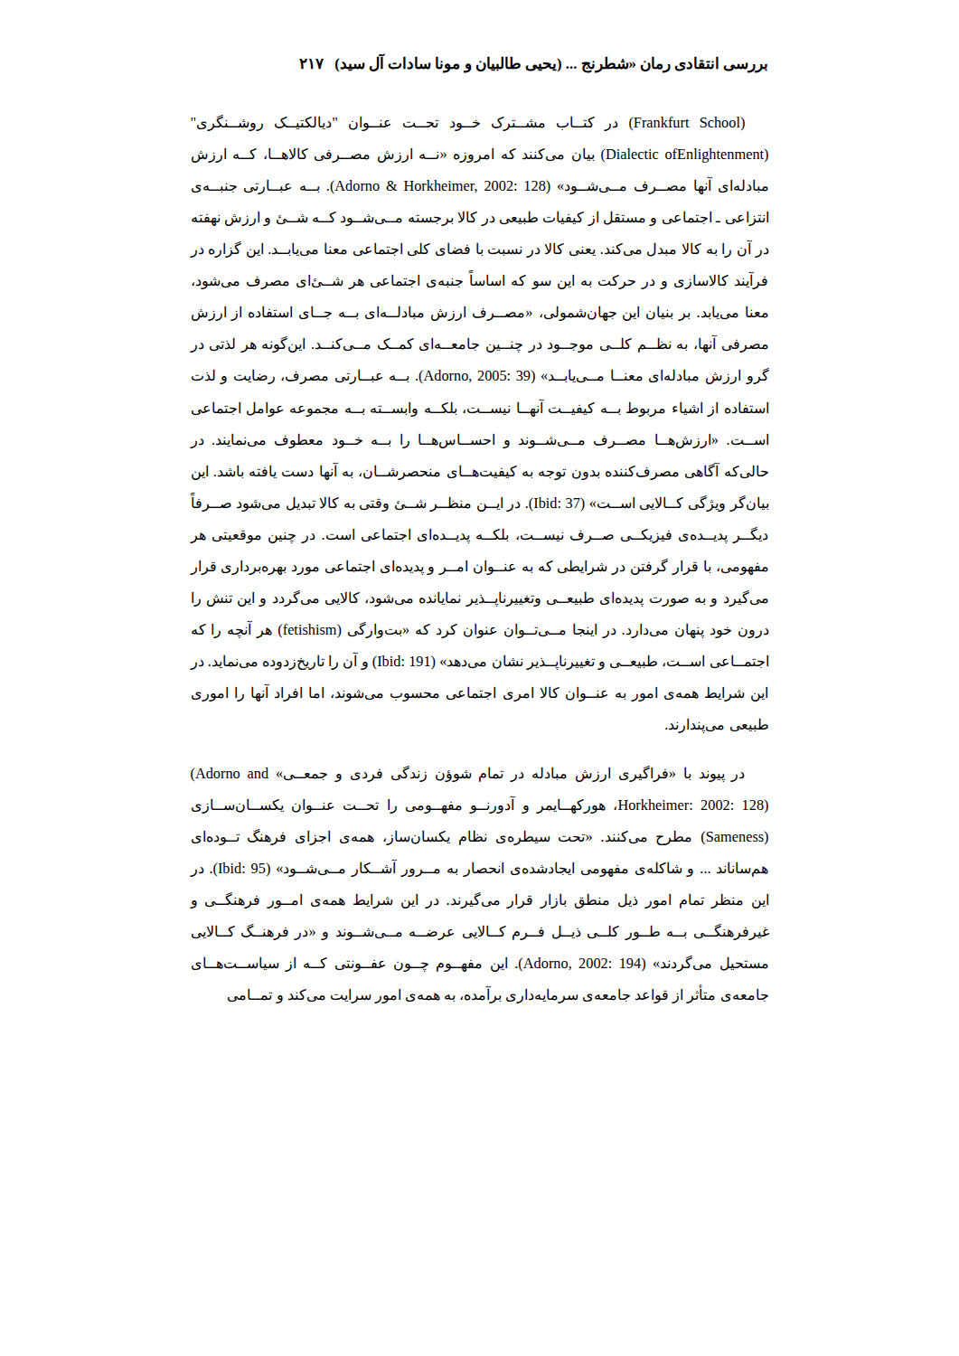بررسی انتقادی رمان «شطرنج ... (یحیی طالبیان و مونا سادات آل سید) ۲۱۷
(Frankfurt School) در کتــاب مشــترک خــود تحــت عنــوان "دیالکتیــک روشــنگری" (Dialectic ofEnlightenment) بیان می‌کنند که امروزه «نــه ارزش مصــرفی کالاهــا، کــه ارزش مبادله‌ای آنها مصــرف مــی‌شــود» (Adorno & Horkheimer, 2002: 128). بــه عبــارتی جنبــه‌ی انتزاعی ـ اجتماعی و مستقل از کیفیات طبیعی در کالا برجسته مــی‌شــود کــه شــئ و ارزش نهفته در آن را به کالا مبدل می‌کند. یعنی کالا در نسبت با فضای کلی اجتماعی معنا می‌یابــد. این گزاره در فرآیند کالاسازی و در حرکت به این سو که اساساً جنبه‌ی اجتماعی هر شــئ‌ای مصرف می‌شود، معنا می‌یابد. بر بنیان این جهان‌شمولی، «مصــرف ارزش مبادلــه‌ای بــه جــای استفاده از ارزش مصرفی آنها، به نظــم کلــی موجــود در چنــین جامعــه‌ای کمــک مــی‌کنــد. این‌گونه هر لذتی در گرو ارزش مبادله‌ای معنــا مــی‌یابــد» (Adorno, 2005: 39). بــه عبــارتی مصرف، رضایت و لذت استفاده از اشیاء مربوط بــه کیفیــت آنهــا نیســت، بلکــه وابســته بــه مجموعه عوامل اجتماعی اســت. «ارزش‌هــا مصــرف مــی‌شــوند و احســاس‌هــا را بــه خــود معطوف می‌نمایند. در حالی‌که آگاهی مصرف‌کننده بدون توجه به کیفیت‌هــای منحصرشــان، به آنها دست یافته باشد. این بیان‌گر ویژگی کــالایی اســت» (Ibid: 37). در ایــن منظــر شــئ وقتی به کالا تبدیل می‌شود صــرفاً دیگــر پدیــده‌ی فیزیکــی صــرف نیســت، بلکــه پدیــده‌ای اجتماعی است. در چنین موقعیتی هر مفهومی، با قرار گرفتن در شرایطی که به عنــوان امــر و پدیده‌ای اجتماعی مورد بهره‌برداری قرار می‌گیرد و به صورت پدیده‌ای طبیعــی وتغییرناپــذیر نمایانده می‌شود، کالایی می‌گردد و این تنش را درون خود پنهان می‌دارد. در اینجا مــی‌تــوان عنوان کرد که «بت‌وارگی (fetishism) هر آنچه را که اجتمــاعی اســت، طبیعــی و تغییرناپــذیر نشان می‌دهد» (Ibid: 191) و آن را تاریخ‌زدوده می‌نماید. در این شرایط همه‌ی امور به عنــوان کالا امری اجتماعی محسوب می‌شوند، اما افراد آنها را اموری طبیعی می‌پندارند.
در پیوند با «فراگیری ارزش مبادله در تمام شوؤن زندگی فردی و جمعــی» (Adorno and Horkheimer: 2002: 128)، هورکهــایمر و آدورنــو مفهــومی را تحــت عنــوان یکســان‌ســازی (Sameness) مطرح می‌کنند. «تحت سیطره‌ی نظام یکسان‌ساز، همه‌ی اجزای فرهنگ تــوده‌ای هم‌ساناند ... و شاکله‌ی مفهومی ایجادشده‌ی انحصار به مــرور آشــکار مــی‌شــود» (Ibid: 95). در این منظر تمام امور ذیل منطق بازار قرار می‌گیرند. در این شرایط همه‌ی امــور فرهنگــی و غیرفرهنگــی بــه طــور کلــی ذیــل فــرم کــالایی عرضــه مــی‌شــوند و «در فرهنــگ کــالایی مستحیل می‌گردند» (Adorno, 2002: 194). این مفهــوم چــون عفــونتی کــه از سیاســت‌هــای جامعه‌ی متأثر از قواعد جامعه‌ی سرمایه‌داری برآمده، به همه‌ی امور سرایت می‌کند و تمــامی